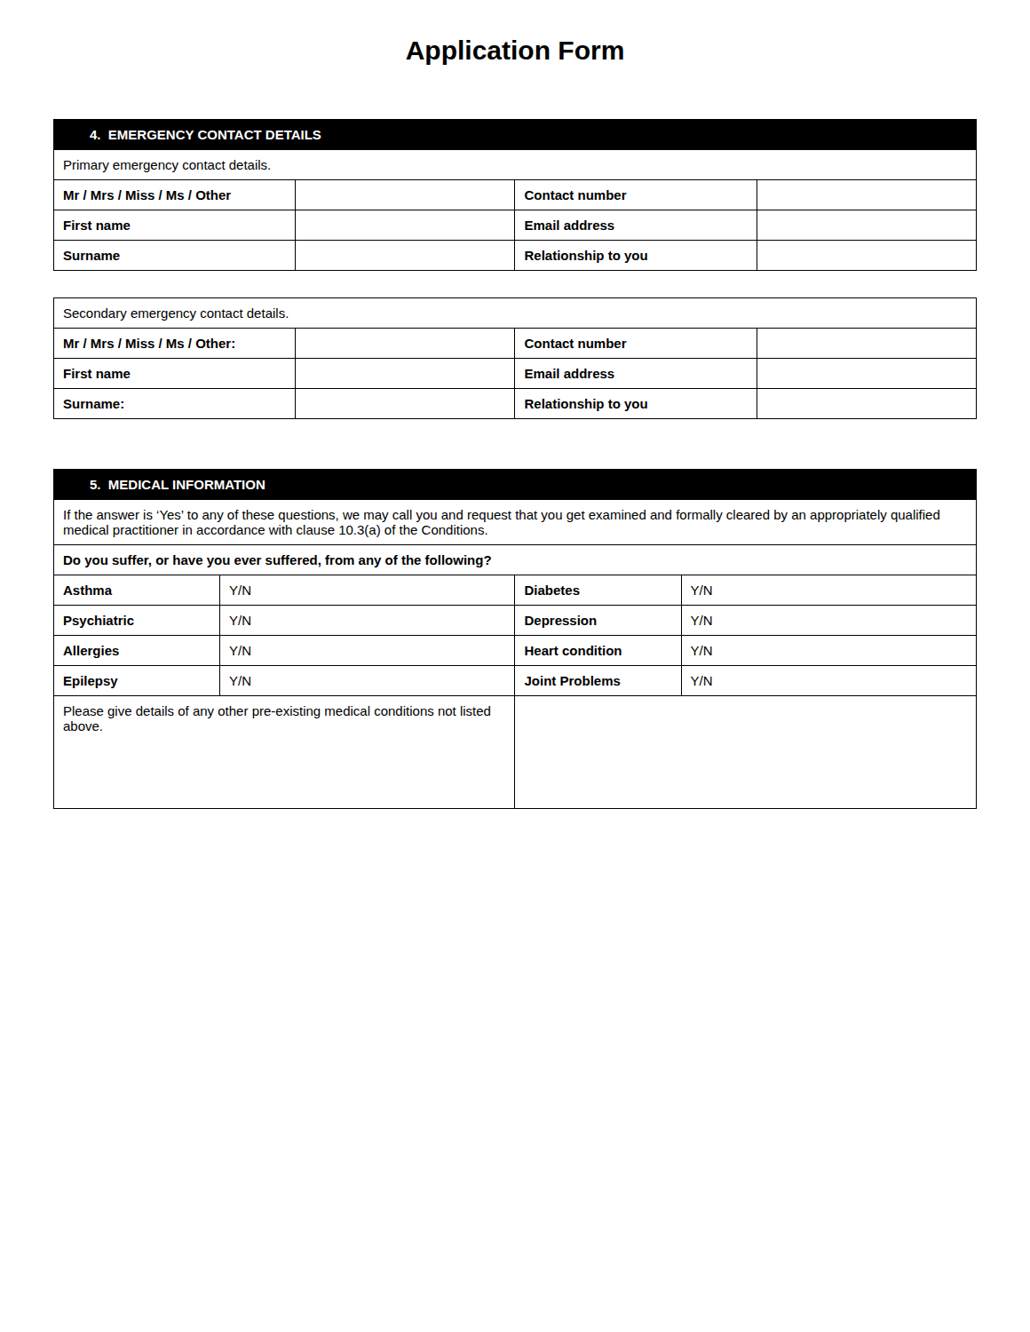Application Form
| 4. EMERGENCY CONTACT DETAILS |
| Primary emergency contact details. |
| Mr / Mrs / Miss / Ms / Other | | Contact number | |
| First name | | Email address | |
| Surname | | Relationship to you | |
| Secondary emergency contact details. |
| Mr / Mrs / Miss / Ms / Other: | | Contact number | |
| First name | | Email address | |
| Surname: | | Relationship to you | |
| 5. MEDICAL INFORMATION |
| If the answer is ‘Yes’ to any of these questions, we may call you and request that you get examined and formally cleared by an appropriately qualified medical practitioner in accordance with clause 10.3(a) of the Conditions. |
| Do you suffer, or have you ever suffered, from any of the following? |
| Asthma | Y/N | Diabetes | Y/N |
| Psychiatric | Y/N | Depression | Y/N |
| Allergies | Y/N | Heart condition | Y/N |
| Epilepsy | Y/N | Joint Problems | Y/N |
| Please give details of any other pre-existing medical conditions not listed above. | |